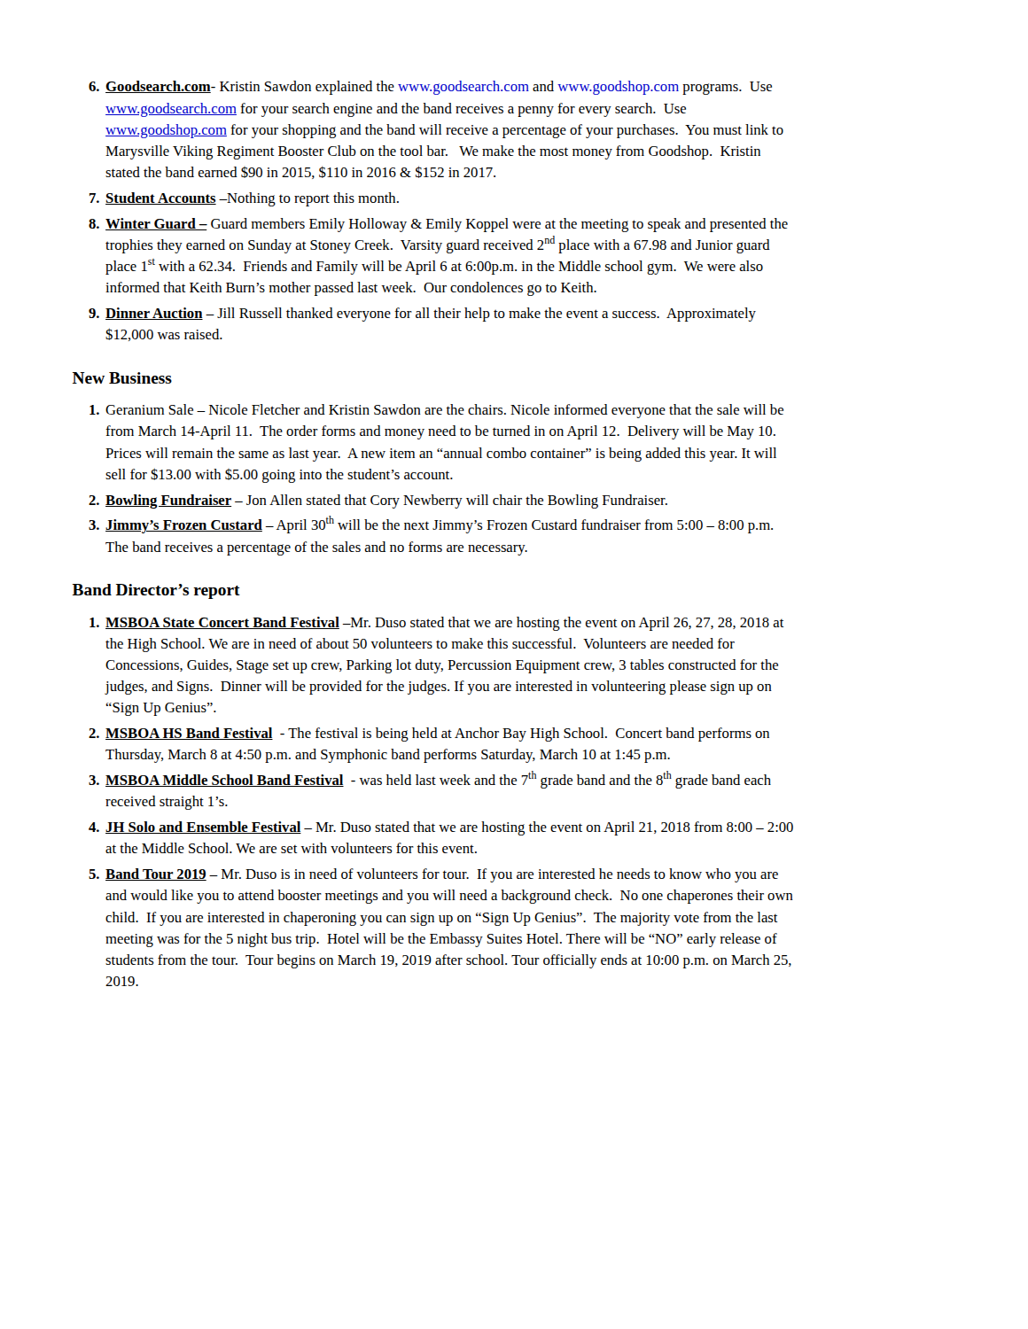Goodsearch.com- Kristin Sawdon explained the www.goodsearch.com and www.goodshop.com programs. Use www.goodsearch.com for your search engine and the band receives a penny for every search. Use www.goodshop.com for your shopping and the band will receive a percentage of your purchases. You must link to Marysville Viking Regiment Booster Club on the tool bar. We make the most money from Goodshop. Kristin stated the band earned $90 in 2015, $110 in 2016 & $152 in 2017.
Student Accounts –Nothing to report this month.
Winter Guard – Guard members Emily Holloway & Emily Koppel were at the meeting to speak and presented the trophies they earned on Sunday at Stoney Creek. Varsity guard received 2nd place with a 67.98 and Junior guard place 1st with a 62.34. Friends and Family will be April 6 at 6:00p.m. in the Middle school gym. We were also informed that Keith Burn’s mother passed last week. Our condolences go to Keith.
Dinner Auction – Jill Russell thanked everyone for all their help to make the event a success. Approximately $12,000 was raised.
New Business
Geranium Sale – Nicole Fletcher and Kristin Sawdon are the chairs. Nicole informed everyone that the sale will be from March 14-April 11. The order forms and money need to be turned in on April 12. Delivery will be May 10. Prices will remain the same as last year. A new item an “annual combo container” is being added this year. It will sell for $13.00 with $5.00 going into the student’s account.
Bowling Fundraiser – Jon Allen stated that Cory Newberry will chair the Bowling Fundraiser.
Jimmy’s Frozen Custard – April 30th will be the next Jimmy’s Frozen Custard fundraiser from 5:00 – 8:00 p.m. The band receives a percentage of the sales and no forms are necessary.
Band Director’s report
MSBOA State Concert Band Festival –Mr. Duso stated that we are hosting the event on April 26, 27, 28, 2018 at the High School. We are in need of about 50 volunteers to make this successful. Volunteers are needed for Concessions, Guides, Stage set up crew, Parking lot duty, Percussion Equipment crew, 3 tables constructed for the judges, and Signs. Dinner will be provided for the judges. If you are interested in volunteering please sign up on “Sign Up Genius”.
MSBOA HS Band Festival - The festival is being held at Anchor Bay High School. Concert band performs on Thursday, March 8 at 4:50 p.m. and Symphonic band performs Saturday, March 10 at 1:45 p.m.
MSBOA Middle School Band Festival - was held last week and the 7th grade band and the 8th grade band each received straight 1’s.
JH Solo and Ensemble Festival – Mr. Duso stated that we are hosting the event on April 21, 2018 from 8:00 – 2:00 at the Middle School. We are set with volunteers for this event.
Band Tour 2019 – Mr. Duso is in need of volunteers for tour. If you are interested he needs to know who you are and would like you to attend booster meetings and you will need a background check. No one chaperones their own child. If you are interested in chaperoning you can sign up on “Sign Up Genius”. The majority vote from the last meeting was for the 5 night bus trip. Hotel will be the Embassy Suites Hotel. There will be “NO” early release of students from the tour. Tour begins on March 19, 2019 after school. Tour officially ends at 10:00 p.m. on March 25, 2019.